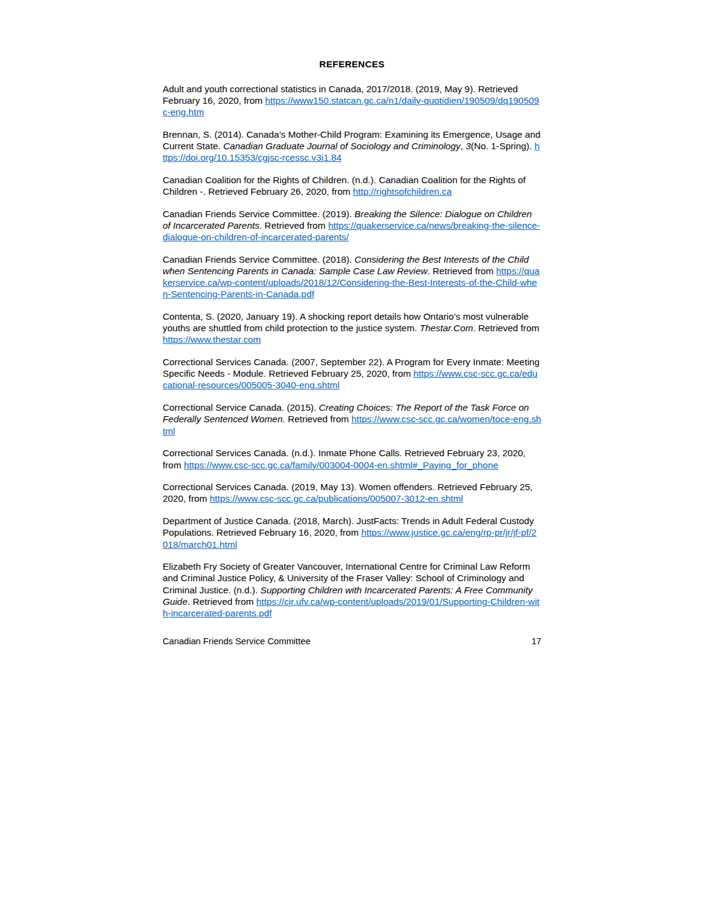REFERENCES
Adult and youth correctional statistics in Canada, 2017/2018. (2019, May 9). Retrieved February 16, 2020, from https://www150.statcan.gc.ca/n1/daily-quotidien/190509/dq190509c-eng.htm
Brennan, S. (2014). Canada’s Mother-Child Program: Examining its Emergence, Usage and Current State. Canadian Graduate Journal of Sociology and Criminology, 3(No. 1-Spring). https://doi.org/10.15353/cgjsc-rcessc.v3i1.84
Canadian Coalition for the Rights of Children. (n.d.). Canadian Coalition for the Rights of Children -. Retrieved February 26, 2020, from http://rightsofchildren.ca
Canadian Friends Service Committee. (2019). Breaking the Silence: Dialogue on Children of Incarcerated Parents. Retrieved from https://quakerservice.ca/news/breaking-the-silence-dialogue-on-children-of-incarcerated-parents/
Canadian Friends Service Committee. (2018). Considering the Best Interests of the Child when Sentencing Parents in Canada: Sample Case Law Review. Retrieved from https://quakerservice.ca/wp-content/uploads/2018/12/Considering-the-Best-Interests-of-the-Child-when-Sentencing-Parents-in-Canada.pdf
Contenta, S. (2020, January 19). A shocking report details how Ontario’s most vulnerable youths are shuttled from child protection to the justice system. Thestar.Com. Retrieved from https://www.thestar.com
Correctional Services Canada. (2007, September 22). A Program for Every Inmate: Meeting Specific Needs - Module. Retrieved February 25, 2020, from https://www.csc-scc.gc.ca/educational-resources/005005-3040-eng.shtml
Correctional Service Canada. (2015). Creating Choices: The Report of the Task Force on Federally Sentenced Women. Retrieved from https://www.csc-scc.gc.ca/women/toce-eng.shtml
Correctional Services Canada. (n.d.). Inmate Phone Calls. Retrieved February 23, 2020, from https://www.csc-scc.gc.ca/family/003004-0004-en.shtml#_Paying_for_phone
Correctional Services Canada. (2019, May 13). Women offenders. Retrieved February 25, 2020, from https://www.csc-scc.gc.ca/publications/005007-3012-en.shtml
Department of Justice Canada. (2018, March). JustFacts: Trends in Adult Federal Custody Populations. Retrieved February 16, 2020, from https://www.justice.gc.ca/eng/rp-pr/jr/jf-pf/2018/march01.html
Elizabeth Fry Society of Greater Vancouver, International Centre for Criminal Law Reform and Criminal Justice Policy, & University of the Fraser Valley: School of Criminology and Criminal Justice. (n.d.). Supporting Children with Incarcerated Parents: A Free Community Guide. Retrieved from https://cjr.ufv.ca/wp-content/uploads/2019/01/Supporting-Children-with-incarcerated-parents.pdf
Canadian Friends Service Committee 17